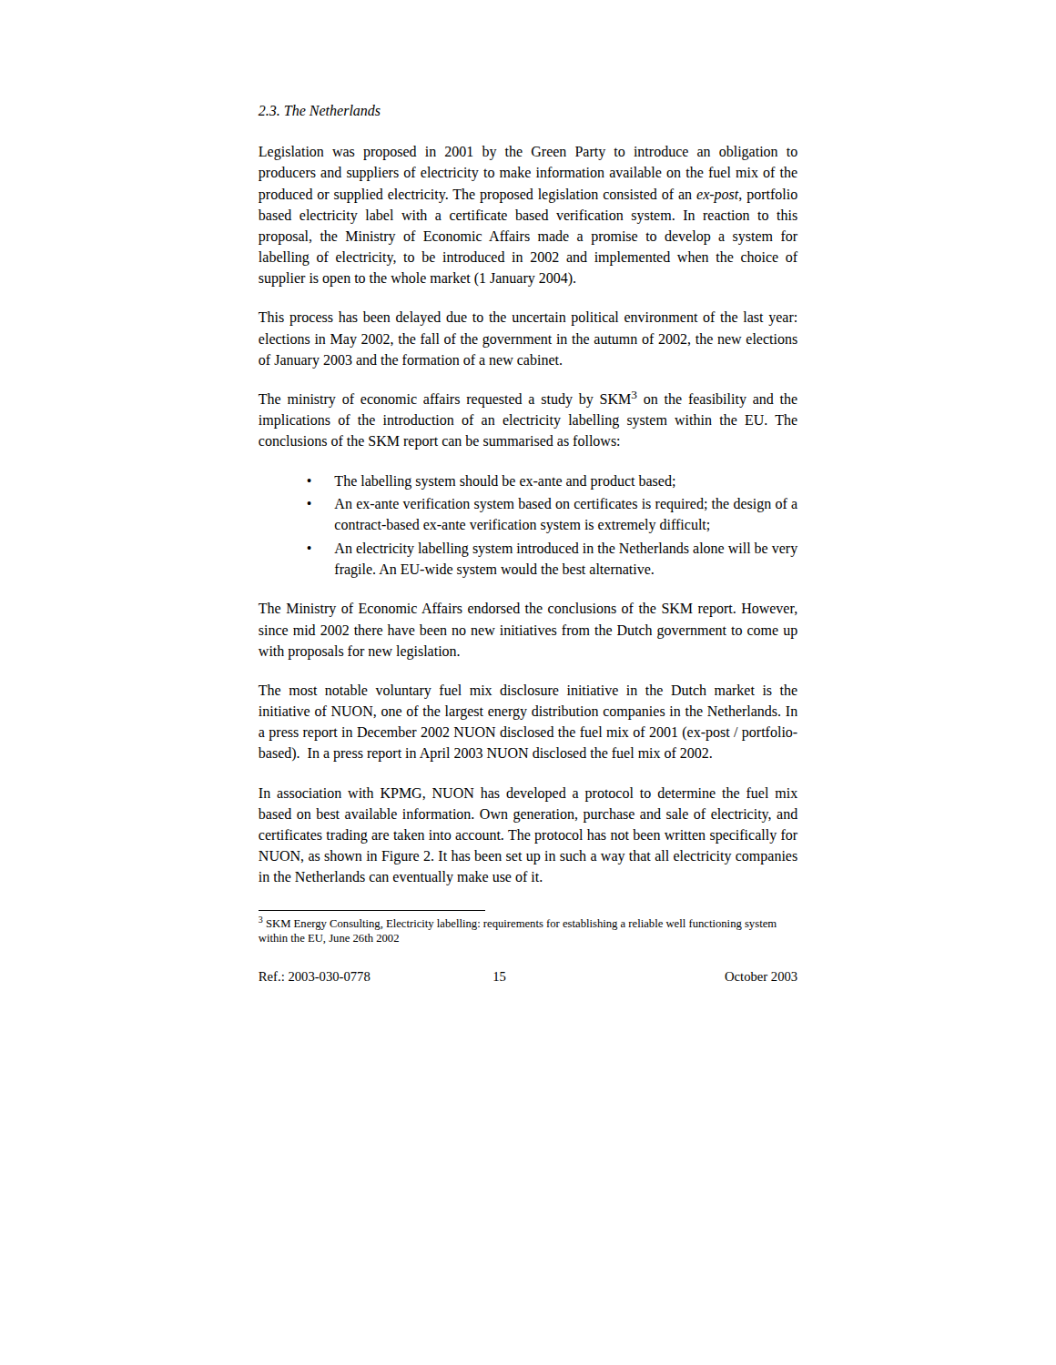2.3. The Netherlands
Legislation was proposed in 2001 by the Green Party to introduce an obligation to producers and suppliers of electricity to make information available on the fuel mix of the produced or supplied electricity. The proposed legislation consisted of an ex-post, portfolio based electricity label with a certificate based verification system. In reaction to this proposal, the Ministry of Economic Affairs made a promise to develop a system for labelling of electricity, to be introduced in 2002 and implemented when the choice of supplier is open to the whole market (1 January 2004).
This process has been delayed due to the uncertain political environment of the last year: elections in May 2002, the fall of the government in the autumn of 2002, the new elections of January 2003 and the formation of a new cabinet.
The ministry of economic affairs requested a study by SKM3 on the feasibility and the implications of the introduction of an electricity labelling system within the EU. The conclusions of the SKM report can be summarised as follows:
The labelling system should be ex-ante and product based;
An ex-ante verification system based on certificates is required; the design of a contract-based ex-ante verification system is extremely difficult;
An electricity labelling system introduced in the Netherlands alone will be very fragile. An EU-wide system would the best alternative.
The Ministry of Economic Affairs endorsed the conclusions of the SKM report. However, since mid 2002 there have been no new initiatives from the Dutch government to come up with proposals for new legislation.
The most notable voluntary fuel mix disclosure initiative in the Dutch market is the initiative of NUON, one of the largest energy distribution companies in the Netherlands. In a press report in December 2002 NUON disclosed the fuel mix of 2001 (ex-post / portfolio-based). In a press report in April 2003 NUON disclosed the fuel mix of 2002.
In association with KPMG, NUON has developed a protocol to determine the fuel mix based on best available information. Own generation, purchase and sale of electricity, and certificates trading are taken into account. The protocol has not been written specifically for NUON, as shown in Figure 2. It has been set up in such a way that all electricity companies in the Netherlands can eventually make use of it.
3 SKM Energy Consulting, Electricity labelling: requirements for establishing a reliable well functioning system within the EU, June 26th 2002
Ref.: 2003-030-0778
15
October 2003